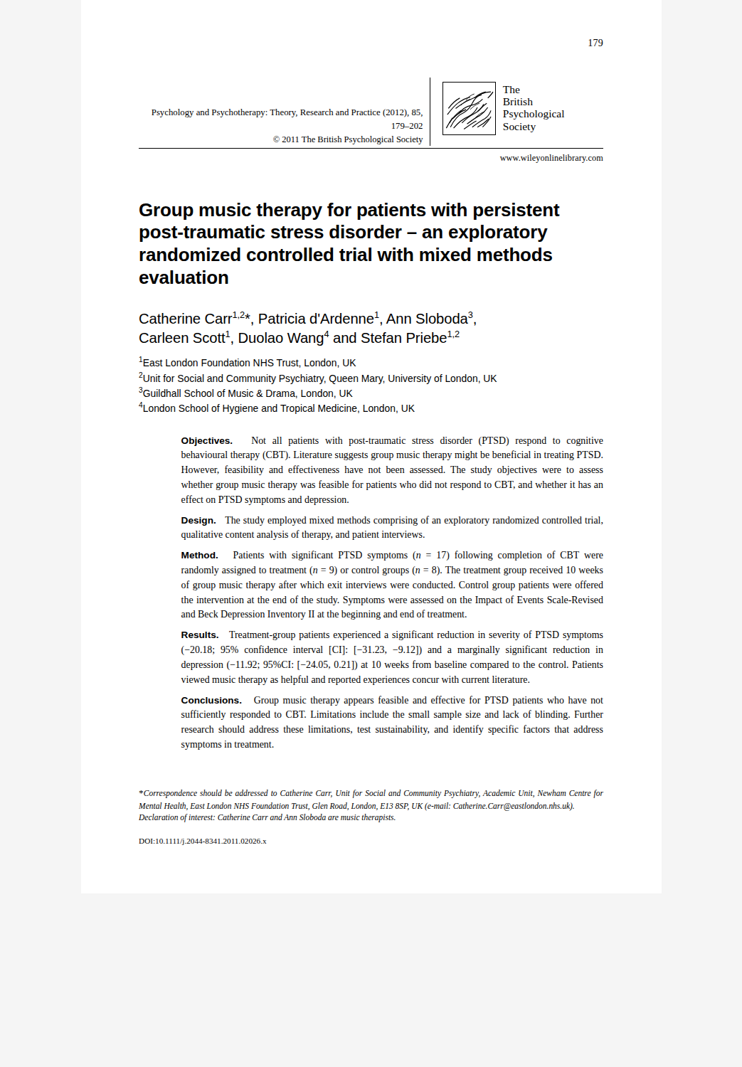179
Psychology and Psychotherapy: Theory, Research and Practice (2012), 85, 179–202
© 2011 The British Psychological Society
The
British
Psychological
Society
www.wileyonlinelibrary.com
Group music therapy for patients with persistent post-traumatic stress disorder – an exploratory randomized controlled trial with mixed methods evaluation
Catherine Carr1,2*, Patricia d'Ardenne1, Ann Sloboda3,
Carleen Scott1, Duolao Wang4 and Stefan Priebe1,2
1East London Foundation NHS Trust, London, UK
2Unit for Social and Community Psychiatry, Queen Mary, University of London, UK
3Guildhall School of Music & Drama, London, UK
4London School of Hygiene and Tropical Medicine, London, UK
Objectives. Not all patients with post-traumatic stress disorder (PTSD) respond to cognitive behavioural therapy (CBT). Literature suggests group music therapy might be beneficial in treating PTSD. However, feasibility and effectiveness have not been assessed. The study objectives were to assess whether group music therapy was feasible for patients who did not respond to CBT, and whether it has an effect on PTSD symptoms and depression.
Design. The study employed mixed methods comprising of an exploratory randomized controlled trial, qualitative content analysis of therapy, and patient interviews.
Method. Patients with significant PTSD symptoms (n = 17) following completion of CBT were randomly assigned to treatment (n = 9) or control groups (n = 8). The treatment group received 10 weeks of group music therapy after which exit interviews were conducted. Control group patients were offered the intervention at the end of the study. Symptoms were assessed on the Impact of Events Scale-Revised and Beck Depression Inventory II at the beginning and end of treatment.
Results. Treatment-group patients experienced a significant reduction in severity of PTSD symptoms (−20.18; 95% confidence interval [CI]: [−31.23, −9.12]) and a marginally significant reduction in depression (−11.92; 95%CI: [−24.05, 0.21]) at 10 weeks from baseline compared to the control. Patients viewed music therapy as helpful and reported experiences concur with current literature.
Conclusions. Group music therapy appears feasible and effective for PTSD patients who have not sufficiently responded to CBT. Limitations include the small sample size and lack of blinding. Further research should address these limitations, test sustainability, and identify specific factors that address symptoms in treatment.
*Correspondence should be addressed to Catherine Carr, Unit for Social and Community Psychiatry, Academic Unit, Newham Centre for Mental Health, East London NHS Foundation Trust, Glen Road, London, E13 8SP, UK (e-mail: Catherine.Carr@eastlondon.nhs.uk).
Declaration of interest: Catherine Carr and Ann Sloboda are music therapists.
DOI:10.1111/j.2044-8341.2011.02026.x